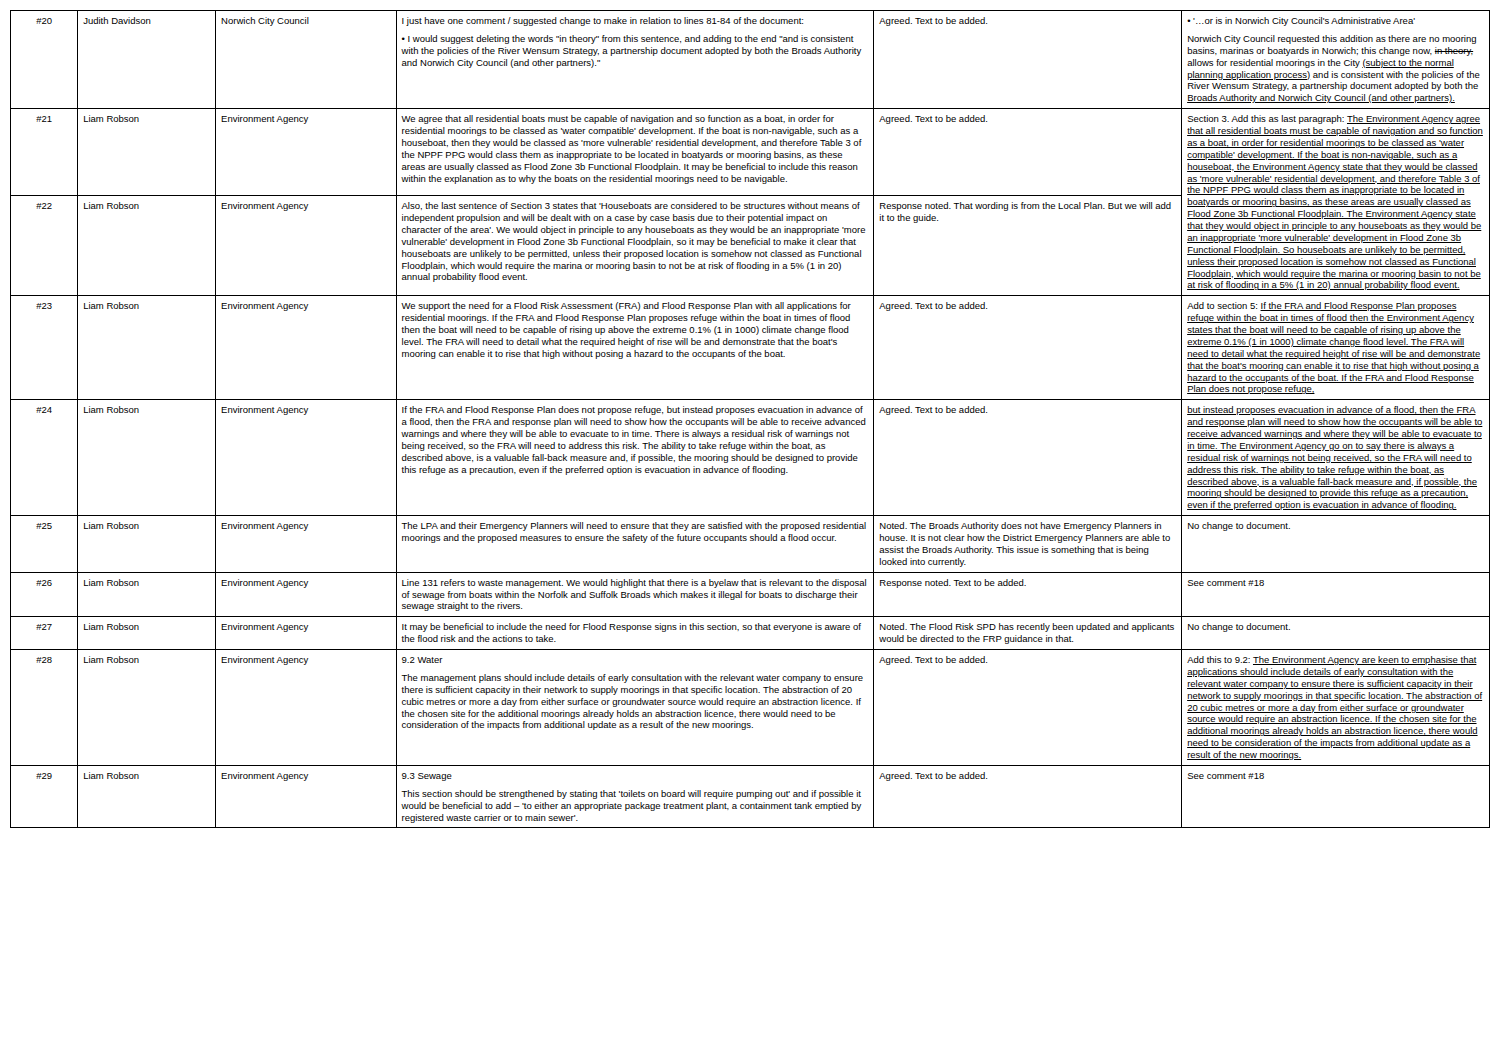| #20 | Judith Davidson | Norwich City Council | I just have one comment / suggested change to make in relation to lines 81-84 of the document: • I would suggest deleting the words "in theory" from this sentence, and adding to the end "and is consistent with the policies of the River Wensum Strategy, a partnership document adopted by both the Broads Authority and Norwich City Council (and other partners)." | Agreed. Text to be added. | • '…or is in Norwich City Council's Administrative Area' Norwich City Council requested this addition as there are no mooring basins, marinas or boatyards in Norwich; this change now, in theory, allows for residential moorings in the City (subject to the normal planning application process) and is consistent with the policies of the River Wensum Strategy, a partnership document adopted by both the Broads Authority and Norwich City Council (and other partners). |
| #21 | Liam Robson | Environment Agency | We agree that all residential boats must be capable of navigation and so function as a boat, in order for residential moorings to be classed as 'water compatible' development. If the boat is non-navigable, such as a houseboat, then they would be classed as 'more vulnerable' residential development, and therefore Table 3 of the NPPF PPG would class them as inappropriate to be located in boatyards or mooring basins, as these areas are usually classed as Flood Zone 3b Functional Floodplain. It may be beneficial to include this reason within the explanation as to why the boats on the residential moorings need to be navigable. | Agreed. Text to be added. | Section 3. Add this as last paragraph: The Environment Agency agree that all residential boats must be capable of navigation and so function as a boat, in order for residential moorings to be classed as 'water compatible' development. If the boat is non-navigable, such as a houseboat, the Environment Agency state that they would be classed as 'more vulnerable' residential development, and therefore Table 3 of the NPPF PPG would class them as inappropriate to be located in boatyards or mooring basins, as these areas are usually classed as Flood Zone 3b Functional Floodplain. The Environment Agency state that they would object in principle to any houseboats as they would be an inappropriate 'more vulnerable' development in Flood Zone 3b Functional Floodplain. So houseboats are unlikely to be permitted, unless their proposed location is somehow not classed as Functional Floodplain, which would require the marina or mooring basin to not be at risk of flooding in a 5% (1 in 20) annual probability flood event. |
| #22 | Liam Robson | Environment Agency | Also, the last sentence of Section 3 states that 'Houseboats are considered to be structures without means of independent propulsion and will be dealt with on a case by case basis due to their potential impact on character of the area'. We would object in principle to any houseboats as they would be an inappropriate 'more vulnerable' development in Flood Zone 3b Functional Floodplain, so it may be beneficial to make it clear that houseboats are unlikely to be permitted, unless their proposed location is somehow not classed as Functional Floodplain, which would require the marina or mooring basin to not be at risk of flooding in a 5% (1 in 20) annual probability flood event. | Response noted. That wording is from the Local Plan. But we will add it to the guide. |
| #23 | Liam Robson | Environment Agency | We support the need for a Flood Risk Assessment (FRA) and Flood Response Plan with all applications for residential moorings. If the FRA and Flood Response Plan proposes refuge within the boat in times of flood then the boat will need to be capable of rising up above the extreme 0.1% (1 in 1000) climate change flood level. The FRA will need to detail what the required height of rise will be and demonstrate that the boat's mooring can enable it to rise that high without posing a hazard to the occupants of the boat. | Agreed. Text to be added. | Add to section 5: If the FRA and Flood Response Plan proposes refuge within the boat in times of flood then the Environment Agency states that the boat will need to be capable of rising up above the extreme 0.1% (1 in 1000) climate change flood level. The FRA will need to detail what the required height of rise will be and demonstrate that the boat's mooring can enable it to rise that high without posing a hazard to the occupants of the boat. If the FRA and Flood Response Plan does not propose refuge, |
| #24 | Liam Robson | Environment Agency | If the FRA and Flood Response Plan does not propose refuge, but instead proposes evacuation in advance of a flood, then the FRA and response plan will need to show how the occupants will be able to receive advanced warnings and where they will be able to evacuate to in time. There is always a residual risk of warnings not being received, so the FRA will need to address this risk. The ability to take refuge within the boat, as described above, is a valuable fall-back measure and, if possible, the mooring should be designed to provide this refuge as a precaution, even if the preferred option is evacuation in advance of flooding. | Agreed. Text to be added. | but instead proposes evacuation in advance of a flood, then the FRA and response plan will need to show how the occupants will be able to receive advanced warnings and where they will be able to evacuate to in time. The Environment Agency go on to say there is always a residual risk of warnings not being received, so the FRA will need to address this risk. The ability to take refuge within the boat, as described above, is a valuable fall-back measure and, if possible, the mooring should be designed to provide this refuge as a precaution, even if the preferred option is evacuation in advance of flooding. |
| #25 | Liam Robson | Environment Agency | The LPA and their Emergency Planners will need to ensure that they are satisfied with the proposed residential moorings and the proposed measures to ensure the safety of the future occupants should a flood occur. | Noted. The Broads Authority does not have Emergency Planners in house. It is not clear how the District Emergency Planners are able to assist the Broads Authority. This issue is something that is being looked into currently. | No change to document. |
| #26 | Liam Robson | Environment Agency | Line 131 refers to waste management. We would highlight that there is a byelaw that is relevant to the disposal of sewage from boats within the Norfolk and Suffolk Broads which makes it illegal for boats to discharge their sewage straight to the rivers. | Response noted. Text to be added. | See comment #18 |
| #27 | Liam Robson | Environment Agency | It may be beneficial to include the need for Flood Response signs in this section, so that everyone is aware of the flood risk and the actions to take. | Noted. The Flood Risk SPD has recently been updated and applicants would be directed to the FRP guidance in that. | No change to document. |
| #28 | Liam Robson | Environment Agency | 9.2 Water The management plans should include details of early consultation with the relevant water company to ensure there is sufficient capacity in their network to supply moorings in that specific location. The abstraction of 20 cubic metres or more a day from either surface or groundwater source would require an abstraction licence. If the chosen site for the additional moorings already holds an abstraction licence, there would need to be consideration of the impacts from additional update as a result of the new moorings. | Agreed. Text to be added. | Add this to 9.2: The Environment Agency are keen to emphasise that applications should include details of early consultation with the relevant water company to ensure there is sufficient capacity in their network to supply moorings in that specific location. The abstraction of 20 cubic metres or more a day from either surface or groundwater source would require an abstraction licence. If the chosen site for the additional moorings already holds an abstraction licence, there would need to be consideration of the impacts from additional update as a result of the new moorings. |
| #29 | Liam Robson | Environment Agency | 9.3 Sewage This section should be strengthened by stating that 'toilets on board will require pumping out' and if possible it would be beneficial to add – 'to either an appropriate package treatment plant, a containment tank emptied by registered waste carrier or to main sewer'. | Agreed. Text to be added. | See comment #18 |